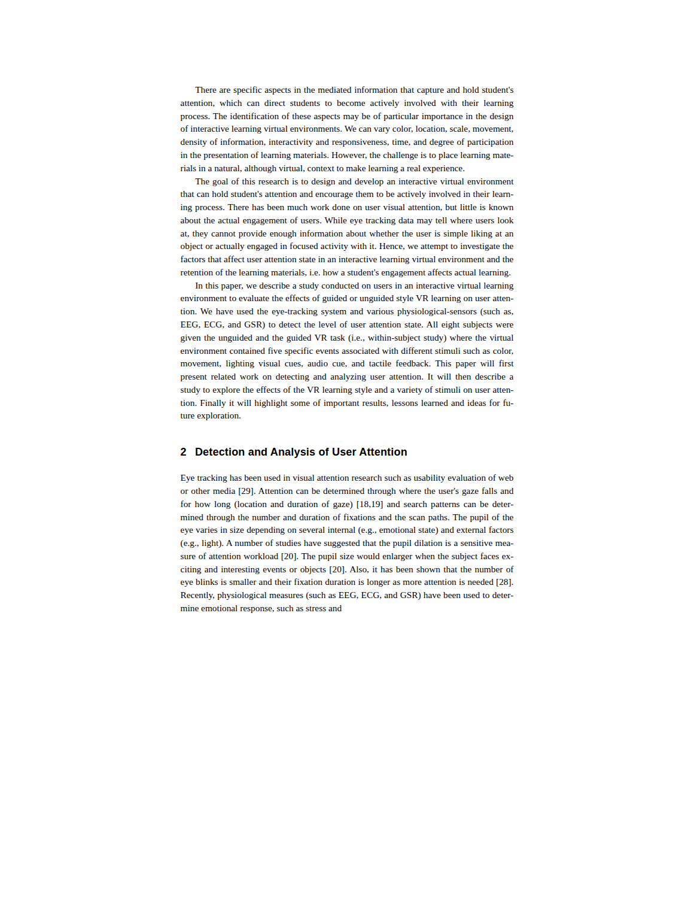There are specific aspects in the mediated information that capture and hold student's attention, which can direct students to become actively involved with their learning process. The identification of these aspects may be of particular importance in the design of interactive learning virtual environments. We can vary color, location, scale, movement, density of information, interactivity and responsiveness, time, and degree of participation in the presentation of learning materials. However, the challenge is to place learning materials in a natural, although virtual, context to make learning a real experience.
The goal of this research is to design and develop an interactive virtual environment that can hold student's attention and encourage them to be actively involved in their learning process. There has been much work done on user visual attention, but little is known about the actual engagement of users. While eye tracking data may tell where users look at, they cannot provide enough information about whether the user is simple liking at an object or actually engaged in focused activity with it. Hence, we attempt to investigate the factors that affect user attention state in an interactive learning virtual environment and the retention of the learning materials, i.e. how a student's engagement affects actual learning.
In this paper, we describe a study conducted on users in an interactive virtual learning environment to evaluate the effects of guided or unguided style VR learning on user attention. We have used the eye-tracking system and various physiological-sensors (such as, EEG, ECG, and GSR) to detect the level of user attention state. All eight subjects were given the unguided and the guided VR task (i.e., within-subject study) where the virtual environment contained five specific events associated with different stimuli such as color, movement, lighting visual cues, audio cue, and tactile feedback. This paper will first present related work on detecting and analyzing user attention. It will then describe a study to explore the effects of the VR learning style and a variety of stimuli on user attention. Finally it will highlight some of important results, lessons learned and ideas for future exploration.
2 Detection and Analysis of User Attention
Eye tracking has been used in visual attention research such as usability evaluation of web or other media [29]. Attention can be determined through where the user's gaze falls and for how long (location and duration of gaze) [18,19] and search patterns can be determined through the number and duration of fixations and the scan paths. The pupil of the eye varies in size depending on several internal (e.g., emotional state) and external factors (e.g., light). A number of studies have suggested that the pupil dilation is a sensitive measure of attention workload [20]. The pupil size would enlarger when the subject faces exciting and interesting events or objects [20]. Also, it has been shown that the number of eye blinks is smaller and their fixation duration is longer as more attention is needed [28]. Recently, physiological measures (such as EEG, ECG, and GSR) have been used to determine emotional response, such as stress and